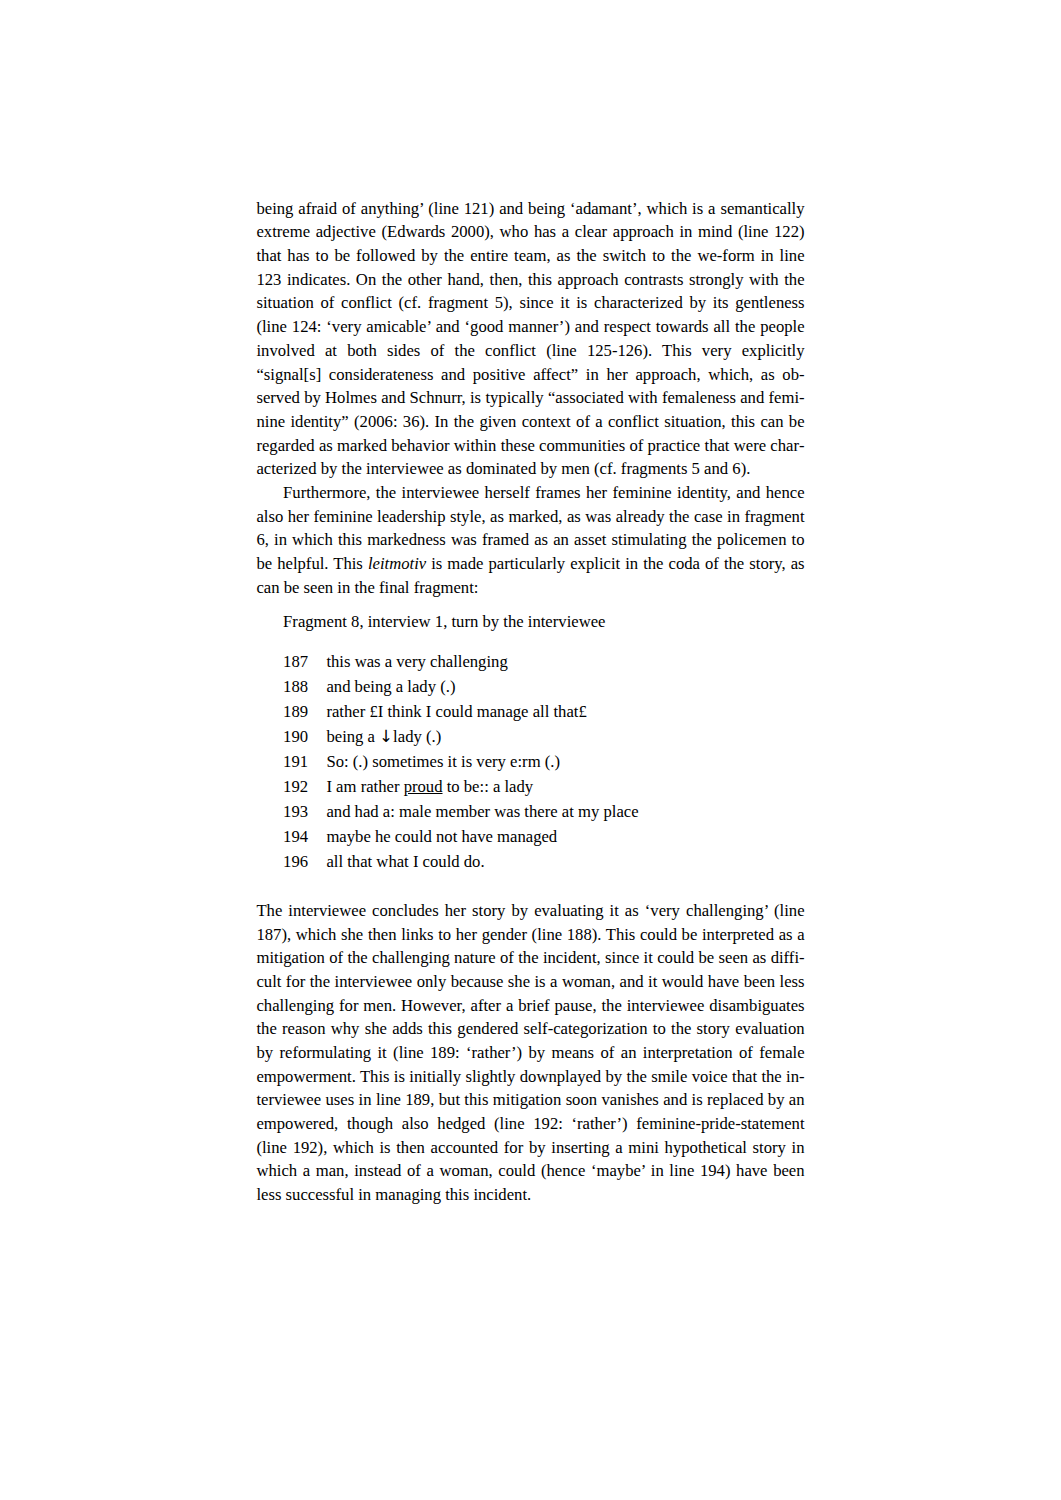being afraid of anything’ (line 121) and being ‘adamant’, which is a semantically extreme adjective (Edwards 2000), who has a clear approach in mind (line 122) that has to be followed by the entire team, as the switch to the we-form in line 123 indicates. On the other hand, then, this approach contrasts strongly with the situation of conflict (cf. fragment 5), since it is characterized by its gentleness (line 124: ‘very amicable’ and ‘good manner’) and respect towards all the people involved at both sides of the conflict (line 125-126). This very explicitly “signal[s] considerateness and positive affect” in her approach, which, as observed by Holmes and Schnurr, is typically “associated with femaleness and feminine identity” (2006: 36). In the given context of a conflict situation, this can be regarded as marked behavior within these communities of practice that were characterized by the interviewee as dominated by men (cf. fragments 5 and 6).
Furthermore, the interviewee herself frames her feminine identity, and hence also her feminine leadership style, as marked, as was already the case in fragment 6, in which this markedness was framed as an asset stimulating the policemen to be helpful. This leitmotiv is made particularly explicit in the coda of the story, as can be seen in the final fragment:
Fragment 8, interview 1, turn by the interviewee
187 this was a very challenging
188 and being a lady (.)
189 rather £I think I could manage all that£
190 being a ↓lady (.)
191 So: (.) sometimes it is very e:rm (.)
192 I am rather proud to be:: a lady
193 and had a: male member was there at my place
194 maybe he could not have managed
196 all that what I could do.
The interviewee concludes her story by evaluating it as ‘very challenging’ (line 187), which she then links to her gender (line 188). This could be interpreted as a mitigation of the challenging nature of the incident, since it could be seen as difficult for the interviewee only because she is a woman, and it would have been less challenging for men. However, after a brief pause, the interviewee disambiguates the reason why she adds this gendered self-categorization to the story evaluation by reformulating it (line 189: ‘rather’) by means of an interpretation of female empowerment. This is initially slightly downplayed by the smile voice that the interviewee uses in line 189, but this mitigation soon vanishes and is replaced by an empowered, though also hedged (line 192: ‘rather’) feminine-pride-statement (line 192), which is then accounted for by inserting a mini hypothetical story in which a man, instead of a woman, could (hence ‘maybe’ in line 194) have been less successful in managing this incident.